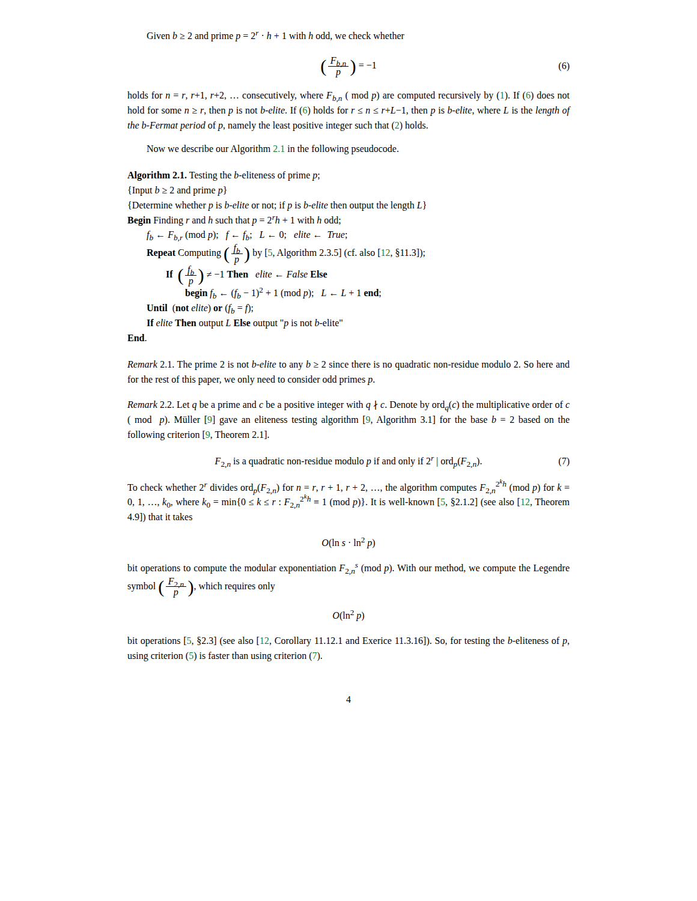Given b ≥ 2 and prime p = 2r · h + 1 with h odd, we check whether
(Fb,n p) = −1 (6)
holds for n = r, r+1, r+2, … consecutively, where Fb,n ( mod p) are computed recursively by (1). If (6) does not hold for some n ≥ r, then p is not b-elite. If (6) holds for r ≤ n ≤ r+L−1, then p is b-elite, where L is the length of the b-Fermat period of p, namely the least positive integer such that (2) holds.
Now we describe our Algorithm 2.1 in the following pseudocode.
Algorithm 2.1. Testing the b-eliteness of prime p;
{Input b ≥ 2 and prime p}
{Determine whether p is b-elite or not; if p is b-elite then output the length L}
Begin Finding r and h such that p = 2rh + 1 with h odd;
fb ← Fb,r (mod p); f ← fb; L ← 0; elite ← True;
Repeat Computing (fb p) by [5, Algorithm 2.3.5] (cf. also [12, §11.3]);
If (fb p) ≠ −1 Then elite ← False Else
begin fb ← (fb − 1)2 + 1 (mod p); L ← L + 1 end;
Until (not elite) or (fb = f);
If elite Then output L Else output "p is not b-elite"
End.
Remark 2.1. The prime 2 is not b-elite to any b ≥ 2 since there is no quadratic non-residue modulo 2. So here and for the rest of this paper, we only need to consider odd primes p.
Remark 2.2. Let q be a prime and c be a positive integer with q ∤ c. Denote by ordq(c) the multiplicative order of c ( mod p). Müller [9] gave an eliteness testing algorithm [9, Algorithm 3.1] for the base b = 2 based on the following criterion [9, Theorem 2.1].
F2,n is a quadratic non-residue modulo p if and only if 2r | ordp(F2,n). (7)
To check whether 2r divides ordp(F2,n) for n = r, r + 1, r + 2, …, the algorithm computes F2,n2kh (mod p) for k = 0, 1, …, k0, where k0 = min{0 ≤ k ≤ r : F2,n2kh ≡ 1 (mod p)}. It is well-known [5, §2.1.2] (see also [12, Theorem 4.9]) that it takes
O(ln s · ln2 p)
bit operations to compute the modular exponentiation F2,ns (mod p). With our method, we compute the Legendre symbol (F2,n p), which requires only
O(ln2 p)
bit operations [5, §2.3] (see also [12, Corollary 11.12.1 and Exerice 11.3.16]). So, for testing the b-eliteness of p, using criterion (5) is faster than using criterion (7).
4